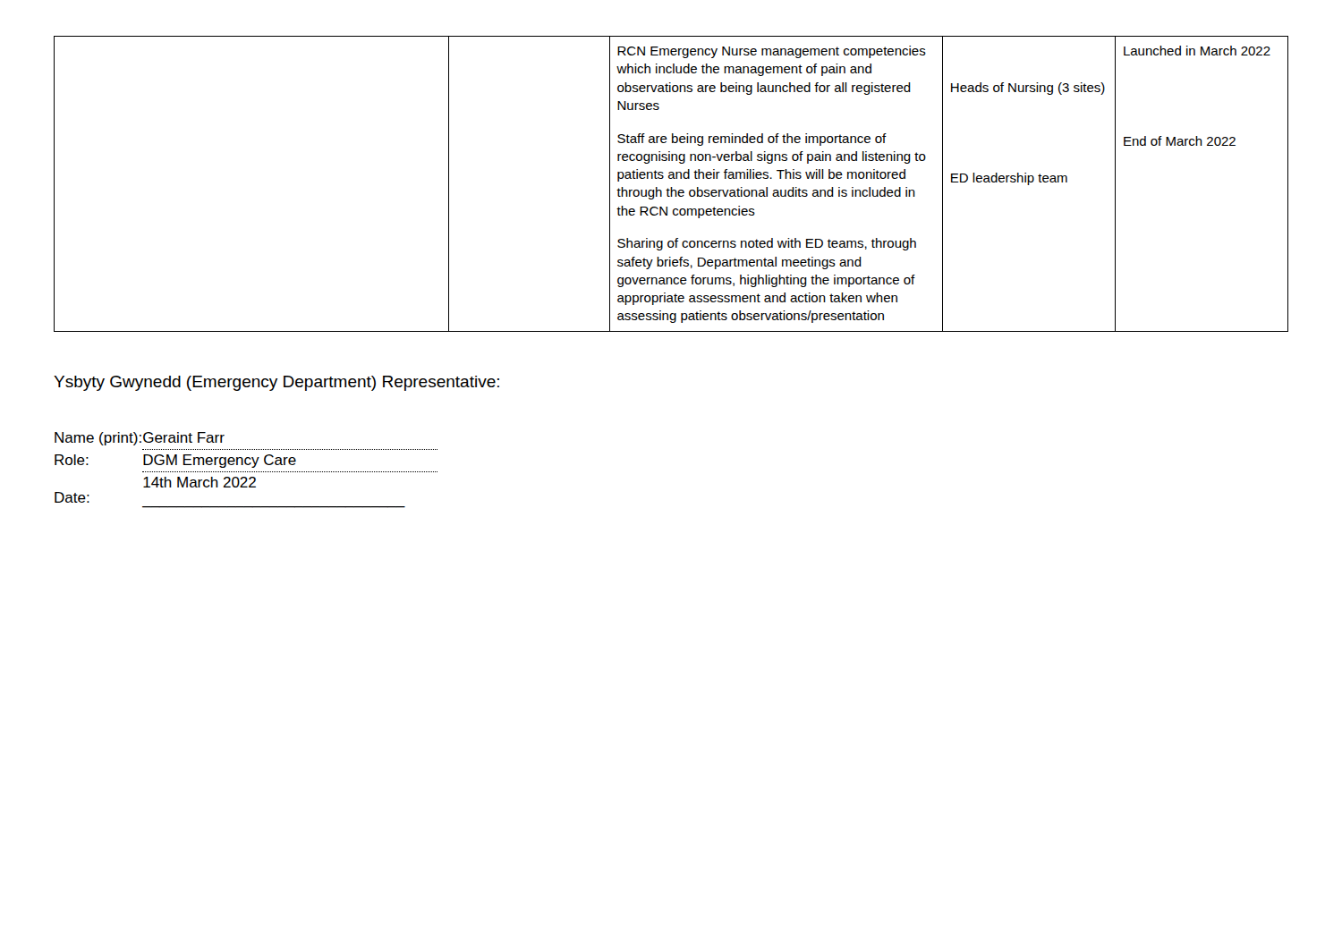| | | RCN Emergency Nurse management competencies which include the management of pain and observations are being launched for all registered Nurses Staff are being reminded of the importance of recognising non-verbal signs of pain and listening to patients and their families. This will be monitored through the observational audits and is included in the RCN competencies Sharing of concerns noted with ED teams, through safety briefs, Departmental meetings and governance forums, highlighting the importance of appropriate assessment and action taken when assessing patients observations/presentation | RCN Emergency Nurse management Heads of Nursing (3 sites) Staff are being reminded of the importance of recognising non-verbal ED leadership team | Launched in March 2022 Staff are being reminded of the importance of recognising non-verbal End of March 2022 |
Ysbyty Gwynedd (Emergency Department) Representative:
| Name (print): | Geraint Farr |
| Role: | DGM Emergency Care |
| Date: | 14th March 2022 _______________________________ |